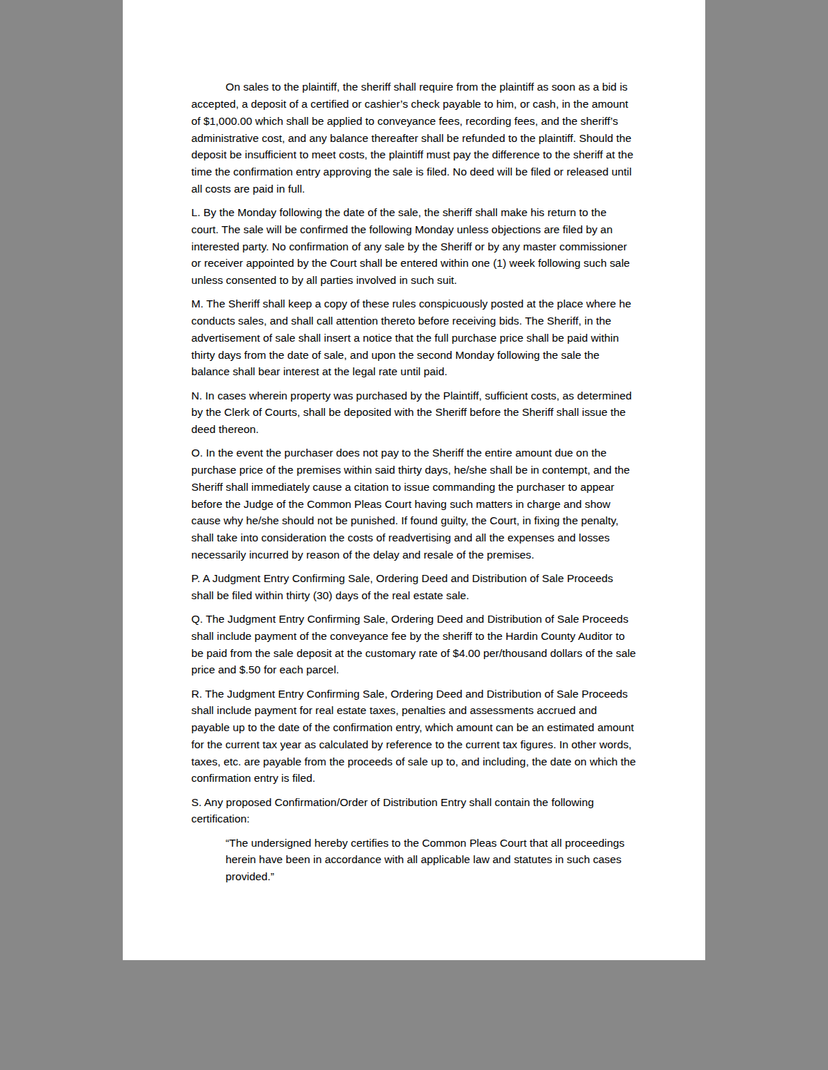On sales to the plaintiff, the sheriff shall require from the plaintiff as soon as a bid is accepted, a deposit of a certified or cashier’s check payable to him, or cash, in the amount of $1,000.00 which shall be applied to conveyance fees, recording fees, and the sheriff’s administrative cost, and any balance thereafter shall be refunded to the plaintiff. Should the deposit be insufficient to meet costs, the plaintiff must pay the difference to the sheriff at the time the confirmation entry approving the sale is filed. No deed will be filed or released until all costs are paid in full.
L. By the Monday following the date of the sale, the sheriff shall make his return to the court. The sale will be confirmed the following Monday unless objections are filed by an interested party. No confirmation of any sale by the Sheriff or by any master commissioner or receiver appointed by the Court shall be entered within one (1) week following such sale unless consented to by all parties involved in such suit.
M. The Sheriff shall keep a copy of these rules conspicuously posted at the place where he conducts sales, and shall call attention thereto before receiving bids. The Sheriff, in the advertisement of sale shall insert a notice that the full purchase price shall be paid within thirty days from the date of sale, and upon the second Monday following the sale the balance shall bear interest at the legal rate until paid.
N. In cases wherein property was purchased by the Plaintiff, sufficient costs, as determined by the Clerk of Courts, shall be deposited with the Sheriff before the Sheriff shall issue the deed thereon.
O. In the event the purchaser does not pay to the Sheriff the entire amount due on the purchase price of the premises within said thirty days, he/she shall be in contempt, and the Sheriff shall immediately cause a citation to issue commanding the purchaser to appear before the Judge of the Common Pleas Court having such matters in charge and show cause why he/she should not be punished. If found guilty, the Court, in fixing the penalty, shall take into consideration the costs of readvertising and all the expenses and losses necessarily incurred by reason of the delay and resale of the premises.
P. A Judgment Entry Confirming Sale, Ordering Deed and Distribution of Sale Proceeds shall be filed within thirty (30) days of the real estate sale.
Q. The Judgment Entry Confirming Sale, Ordering Deed and Distribution of Sale Proceeds shall include payment of the conveyance fee by the sheriff to the Hardin County Auditor to be paid from the sale deposit at the customary rate of $4.00 per/thousand dollars of the sale price and $.50 for each parcel.
R. The Judgment Entry Confirming Sale, Ordering Deed and Distribution of Sale Proceeds shall include payment for real estate taxes, penalties and assessments accrued and payable up to the date of the confirmation entry, which amount can be an estimated amount for the current tax year as calculated by reference to the current tax figures. In other words, taxes, etc. are payable from the proceeds of sale up to, and including, the date on which the confirmation entry is filed.
S. Any proposed Confirmation/Order of Distribution Entry shall contain the following certification:
“The undersigned hereby certifies to the Common Pleas Court that all proceedings herein have been in accordance with all applicable law and statutes in such cases provided.”